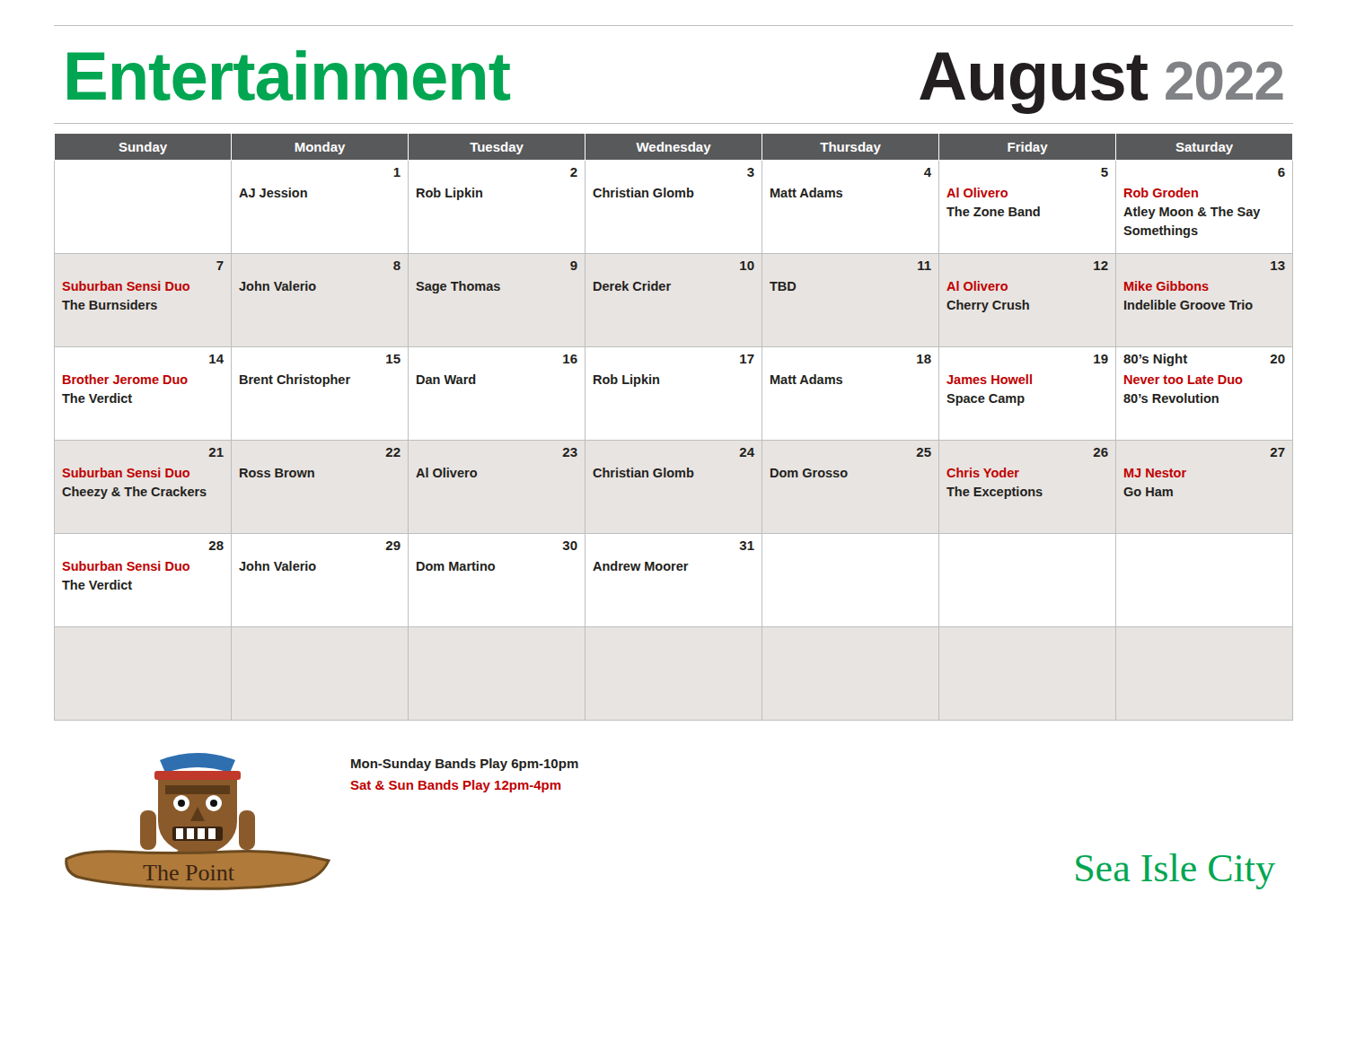Entertainment
August 2022
| Sunday | Monday | Tuesday | Wednesday | Thursday | Friday | Saturday |
| --- | --- | --- | --- | --- | --- | --- |
| | 1 AJ Jession | 2 Rob Lipkin | 3 Christian Glomb | 4 Matt Adams | 5 Al Olivero The Zone Band | 6 Rob Groden Atley Moon & The Say Somethings |
| 7 Suburban Sensi Duo The Burnsiders | 8 John Valerio | 9 Sage Thomas | 10 Derek Crider | 11 TBD | 12 Al Olivero Cherry Crush | 13 Mike Gibbons Indelible Groove Trio |
| 14 Brother Jerome Duo The Verdict | 15 Brent Christopher | 16 Dan Ward | 17 Rob Lipkin | 18 Matt Adams | 19 James Howell Space Camp | 80’s Night 20 Never too Late Duo 80’s Revolution |
| 21 Suburban Sensi Duo Cheezy & The Crackers | 22 Ross Brown | 23 Al Olivero | 24 Christian Glomb | 25 Dom Grosso | 26 Chris Yoder The Exceptions | 27 MJ Nestor Go Ham |
| 28 Suburban Sensi Duo The Verdict | 29 John Valerio | 30 Dom Martino | 31 Andrew Moorer | | | |
The Point
Mon-Sunday Bands Play 6pm-10pm
Sat & Sun Bands Play 12pm-4pm
Sea Isle City